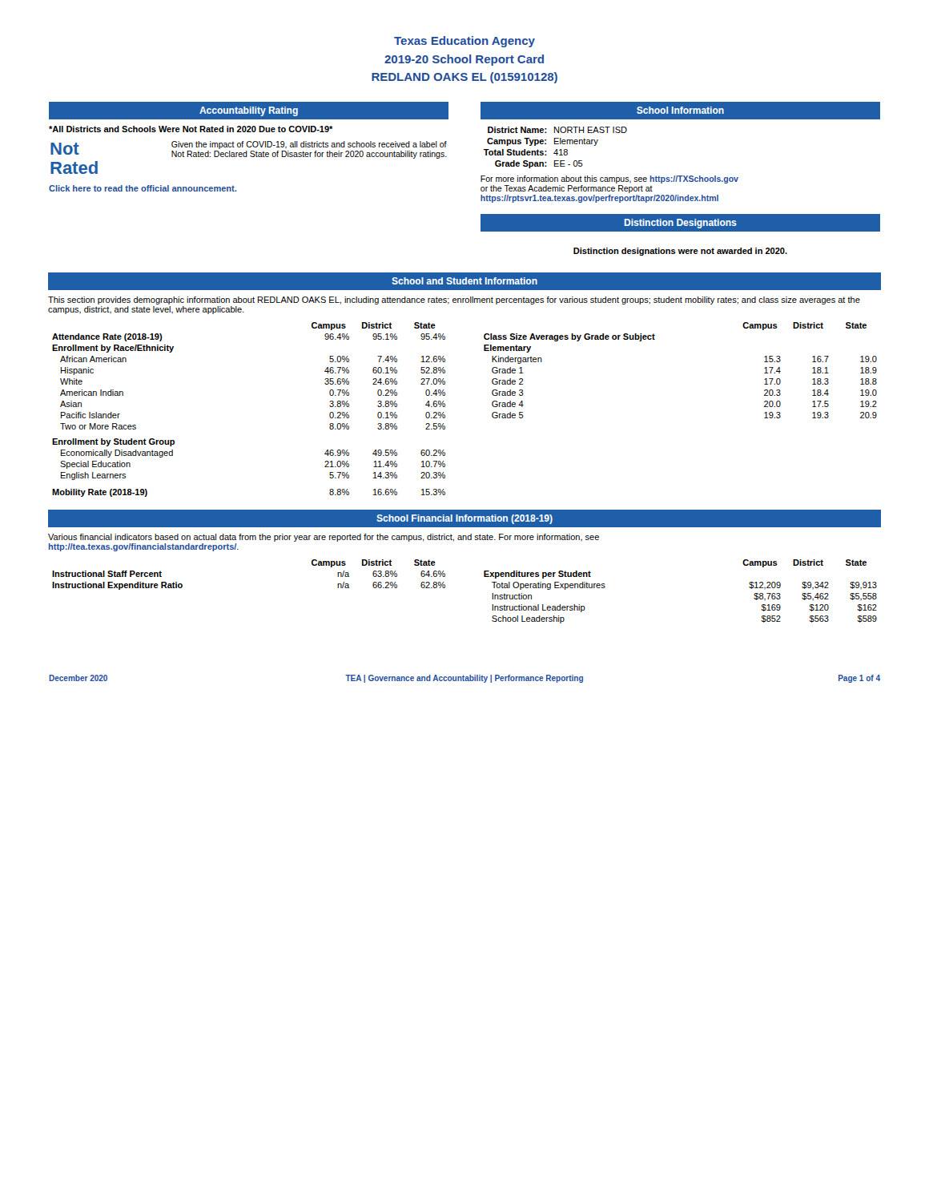Texas Education Agency
2019-20 School Report Card
REDLAND OAKS EL (015910128)
| Accountability Rating *All Districts and Schools Were Not Rated in 2020 Due to COVID-19* / Not Rated / Given the impact of COVID-19, all districts and schools received a label of Not Rated: Declared State of Disaster for their 2020 accountability ratings. / Click here to read the official announcement. | | School Information / District Name: / NORTH EAST ISD / / Campus Type: / Elementary / / Total Students: / 418 / / Grade Span: / EE - 05 / For more information about this campus, see https://TXSchools.gov or the Texas Academic Performance Report at https://rptsvr1.tea.texas.gov/perfreport/tapr/2020/index.html Distinction Designations Distinction designations were not awarded in 2020. |
School and Student Information
This section provides demographic information about REDLAND OAKS EL, including attendance rates; enrollment percentages for various student groups; student mobility rates; and class size averages at the campus, district, and state level, where applicable.
| / / Campus / District / State / / Attendance Rate (2018-19) / 96.4% / 95.1% / 95.4% / / Enrollment by Race/Ethnicity / / / / / African American / 5.0% / 7.4% / 12.6% / / Hispanic / 46.7% / 60.1% / 52.8% / / White / 35.6% / 24.6% / 27.0% / / American Indian / 0.7% / 0.2% / 0.4% / / Asian / 3.8% / 3.8% / 4.6% / / Pacific Islander / 0.2% / 0.1% / 0.2% / / Two or More Races / 8.0% / 3.8% / 2.5% / / Enrollment by Student Group / / / / / Economically Disadvantaged / 46.9% / 49.5% / 60.2% / / Special Education / 21.0% / 11.4% / 10.7% / / English Learners / 5.7% / 14.3% / 20.3% / / Mobility Rate (2018-19) / 8.8% / 16.6% / 15.3% / | | / / Campus / District / State / / Class Size Averages by Grade or Subject / / Elementary / / / / / Kindergarten / 15.3 / 16.7 / 19.0 / / Grade 1 / 17.4 / 18.1 / 18.9 / / Grade 2 / 17.0 / 18.3 / 18.8 / / Grade 3 / 20.3 / 18.4 / 19.0 / / Grade 4 / 20.0 / 17.5 / 19.2 / / Grade 5 / 19.3 / 19.3 / 20.9 / |
School Financial Information (2018-19)
Various financial indicators based on actual data from the prior year are reported for the campus, district, and state. For more information, see
http://tea.texas.gov/financialstandardreports/.
| / / Campus / District / State / / Instructional Staff Percent / n/a / 63.8% / 64.6% / / Instructional Expenditure Ratio / n/a / 66.2% / 62.8% / | | / / Campus / District / State / / Expenditures per Student / / Total Operating Expenditures / $12,209 / $9,342 / $9,913 / / Instruction / $8,763 / $5,462 / $5,558 / / Instructional Leadership / $169 / $120 / $162 / / School Leadership / $852 / $563 / $589 / |
| December 2020 | TEA / Governance and Accountability / Performance Reporting | Page 1 of 4 |